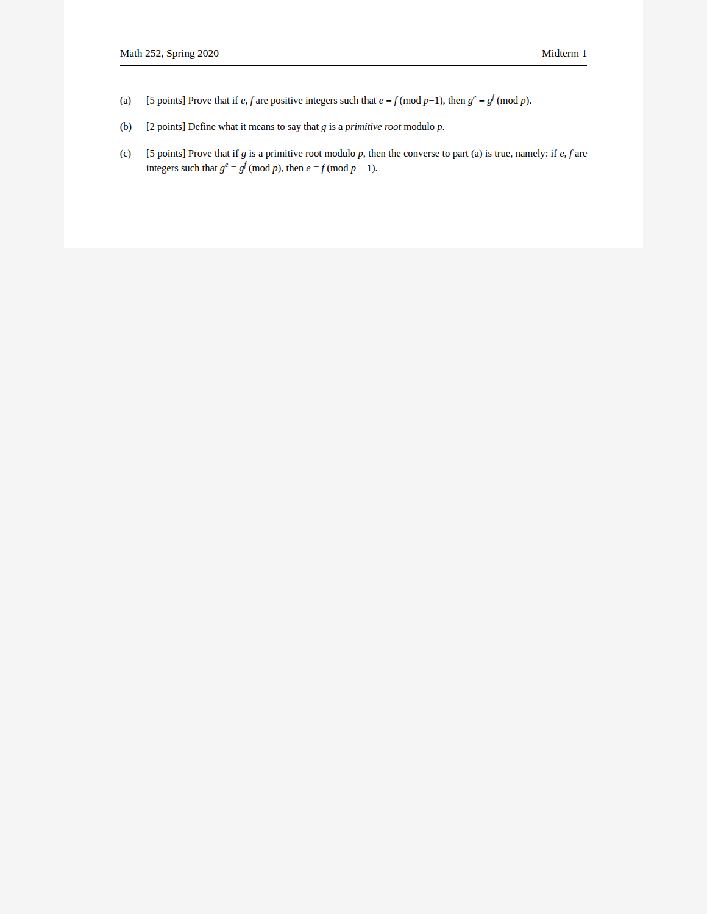Math 252, Spring 2020 Midterm 1
(a) [5 points] Prove that if e, f are positive integers such that e ≡ f (mod p−1), then ge ≡ gf (mod p).
(b) [2 points] Define what it means to say that g is a primitive root modulo p.
(c) [5 points] Prove that if g is a primitive root modulo p, then the converse to part (a) is true, namely: if e, f are integers such that ge ≡ gf (mod p), then e ≡ f (mod p − 1).